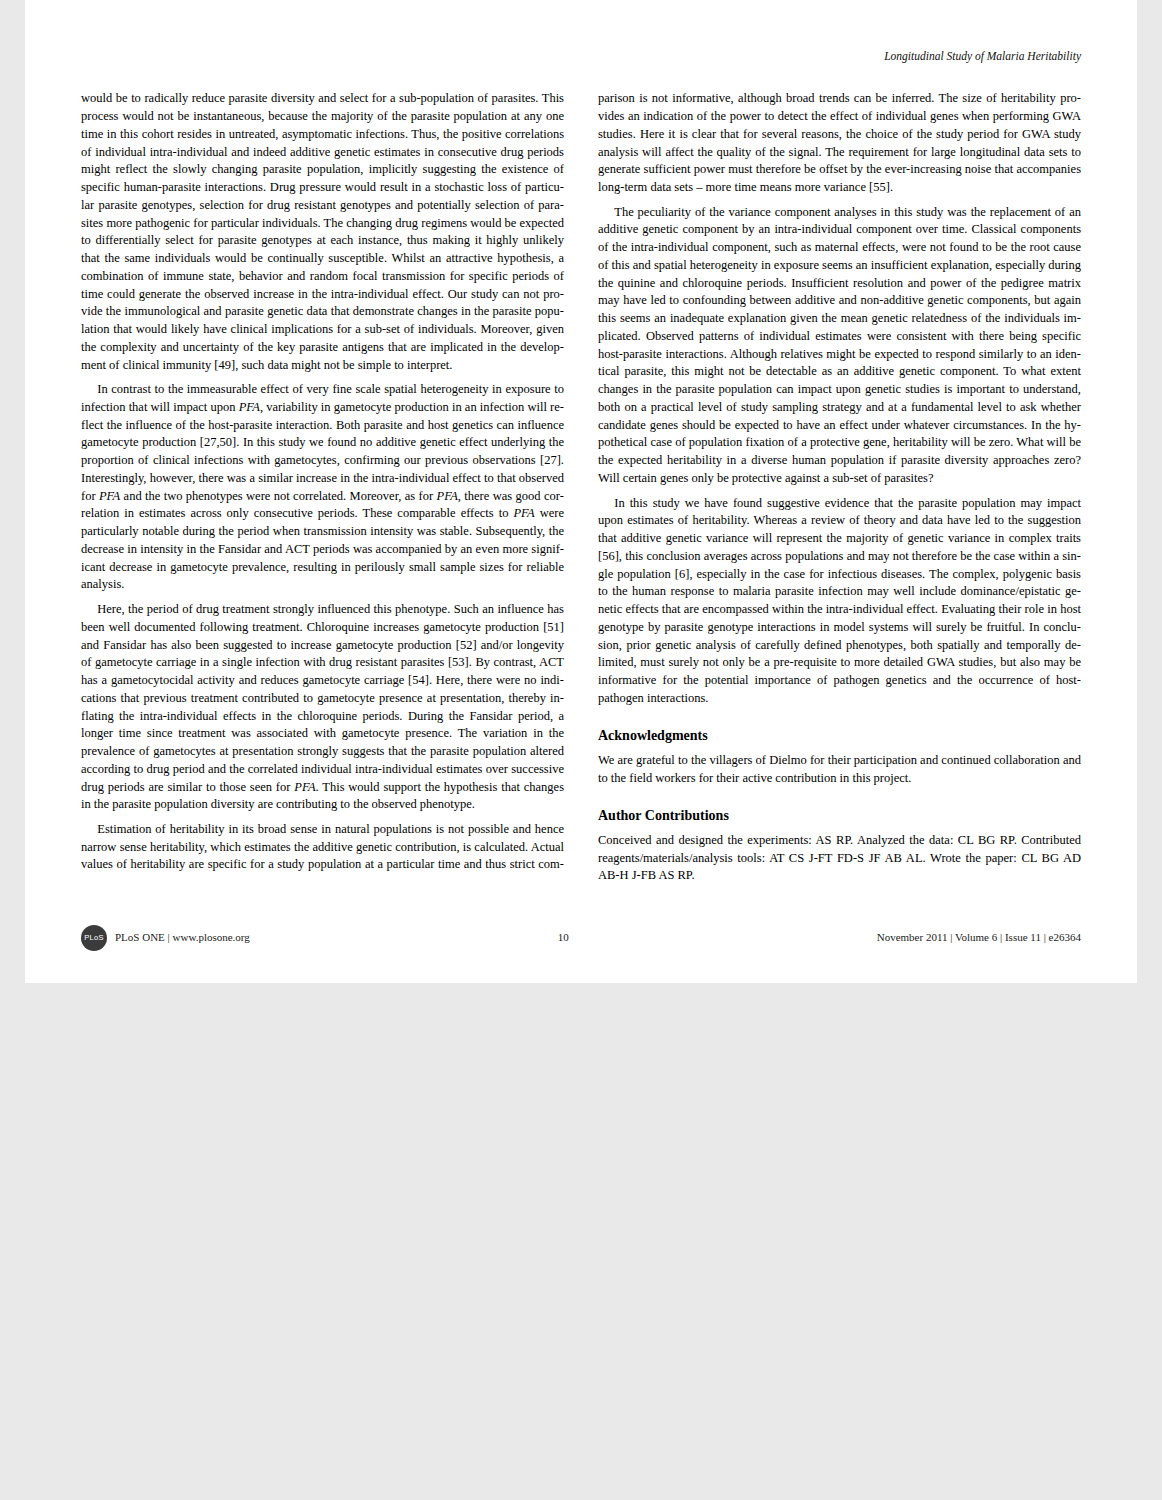Longitudinal Study of Malaria Heritability
would be to radically reduce parasite diversity and select for a sub-population of parasites. This process would not be instantaneous, because the majority of the parasite population at any one time in this cohort resides in untreated, asymptomatic infections. Thus, the positive correlations of individual intra-individual and indeed additive genetic estimates in consecutive drug periods might reflect the slowly changing parasite population, implicitly suggesting the existence of specific human-parasite interactions. Drug pressure would result in a stochastic loss of particular parasite genotypes, selection for drug resistant genotypes and potentially selection of parasites more pathogenic for particular individuals. The changing drug regimens would be expected to differentially select for parasite genotypes at each instance, thus making it highly unlikely that the same individuals would be continually susceptible. Whilst an attractive hypothesis, a combination of immune state, behavior and random focal transmission for specific periods of time could generate the observed increase in the intra-individual effect. Our study can not provide the immunological and parasite genetic data that demonstrate changes in the parasite population that would likely have clinical implications for a sub-set of individuals. Moreover, given the complexity and uncertainty of the key parasite antigens that are implicated in the development of clinical immunity [49], such data might not be simple to interpret.
In contrast to the immeasurable effect of very fine scale spatial heterogeneity in exposure to infection that will impact upon PFA, variability in gametocyte production in an infection will reflect the influence of the host-parasite interaction. Both parasite and host genetics can influence gametocyte production [27,50]. In this study we found no additive genetic effect underlying the proportion of clinical infections with gametocytes, confirming our previous observations [27]. Interestingly, however, there was a similar increase in the intra-individual effect to that observed for PFA and the two phenotypes were not correlated. Moreover, as for PFA, there was good correlation in estimates across only consecutive periods. These comparable effects to PFA were particularly notable during the period when transmission intensity was stable. Subsequently, the decrease in intensity in the Fansidar and ACT periods was accompanied by an even more significant decrease in gametocyte prevalence, resulting in perilously small sample sizes for reliable analysis.
Here, the period of drug treatment strongly influenced this phenotype. Such an influence has been well documented following treatment. Chloroquine increases gametocyte production [51] and Fansidar has also been suggested to increase gametocyte production [52] and/or longevity of gametocyte carriage in a single infection with drug resistant parasites [53]. By contrast, ACT has a gametocytocidal activity and reduces gametocyte carriage [54]. Here, there were no indications that previous treatment contributed to gametocyte presence at presentation, thereby inflating the intra-individual effects in the chloroquine periods. During the Fansidar period, a longer time since treatment was associated with gametocyte presence. The variation in the prevalence of gametocytes at presentation strongly suggests that the parasite population altered according to drug period and the correlated individual intra-individual estimates over successive drug periods are similar to those seen for PFA. This would support the hypothesis that changes in the parasite population diversity are contributing to the observed phenotype.
Estimation of heritability in its broad sense in natural populations is not possible and hence narrow sense heritability, which estimates the additive genetic contribution, is calculated. Actual values of heritability are specific for a study population at a particular time and thus strict comparison is not informative, although broad trends can be inferred. The size of heritability provides an indication of the power to detect the effect of individual genes when performing GWA studies. Here it is clear that for several reasons, the choice of the study period for GWA study analysis will affect the quality of the signal. The requirement for large longitudinal data sets to generate sufficient power must therefore be offset by the ever-increasing noise that accompanies long-term data sets – more time means more variance [55].
The peculiarity of the variance component analyses in this study was the replacement of an additive genetic component by an intra-individual component over time. Classical components of the intra-individual component, such as maternal effects, were not found to be the root cause of this and spatial heterogeneity in exposure seems an insufficient explanation, especially during the quinine and chloroquine periods. Insufficient resolution and power of the pedigree matrix may have led to confounding between additive and non-additive genetic components, but again this seems an inadequate explanation given the mean genetic relatedness of the individuals implicated. Observed patterns of individual estimates were consistent with there being specific host-parasite interactions. Although relatives might be expected to respond similarly to an identical parasite, this might not be detectable as an additive genetic component. To what extent changes in the parasite population can impact upon genetic studies is important to understand, both on a practical level of study sampling strategy and at a fundamental level to ask whether candidate genes should be expected to have an effect under whatever circumstances. In the hypothetical case of population fixation of a protective gene, heritability will be zero. What will be the expected heritability in a diverse human population if parasite diversity approaches zero? Will certain genes only be protective against a sub-set of parasites?
In this study we have found suggestive evidence that the parasite population may impact upon estimates of heritability. Whereas a review of theory and data have led to the suggestion that additive genetic variance will represent the majority of genetic variance in complex traits [56], this conclusion averages across populations and may not therefore be the case within a single population [6], especially in the case for infectious diseases. The complex, polygenic basis to the human response to malaria parasite infection may well include dominance/epistatic genetic effects that are encompassed within the intra-individual effect. Evaluating their role in host genotype by parasite genotype interactions in model systems will surely be fruitful. In conclusion, prior genetic analysis of carefully defined phenotypes, both spatially and temporally delimited, must surely not only be a pre-requisite to more detailed GWA studies, but also may be informative for the potential importance of pathogen genetics and the occurrence of host-pathogen interactions.
Acknowledgments
We are grateful to the villagers of Dielmo for their participation and continued collaboration and to the field workers for their active contribution in this project.
Author Contributions
Conceived and designed the experiments: AS RP. Analyzed the data: CL BG RP. Contributed reagents/materials/analysis tools: AT CS J-FT FD-S JF AB AL. Wrote the paper: CL BG AD AB-H J-FB AS RP.
PLoS PLoS ONE | www.plosone.org
10
November 2011 | Volume 6 | Issue 11 | e26364